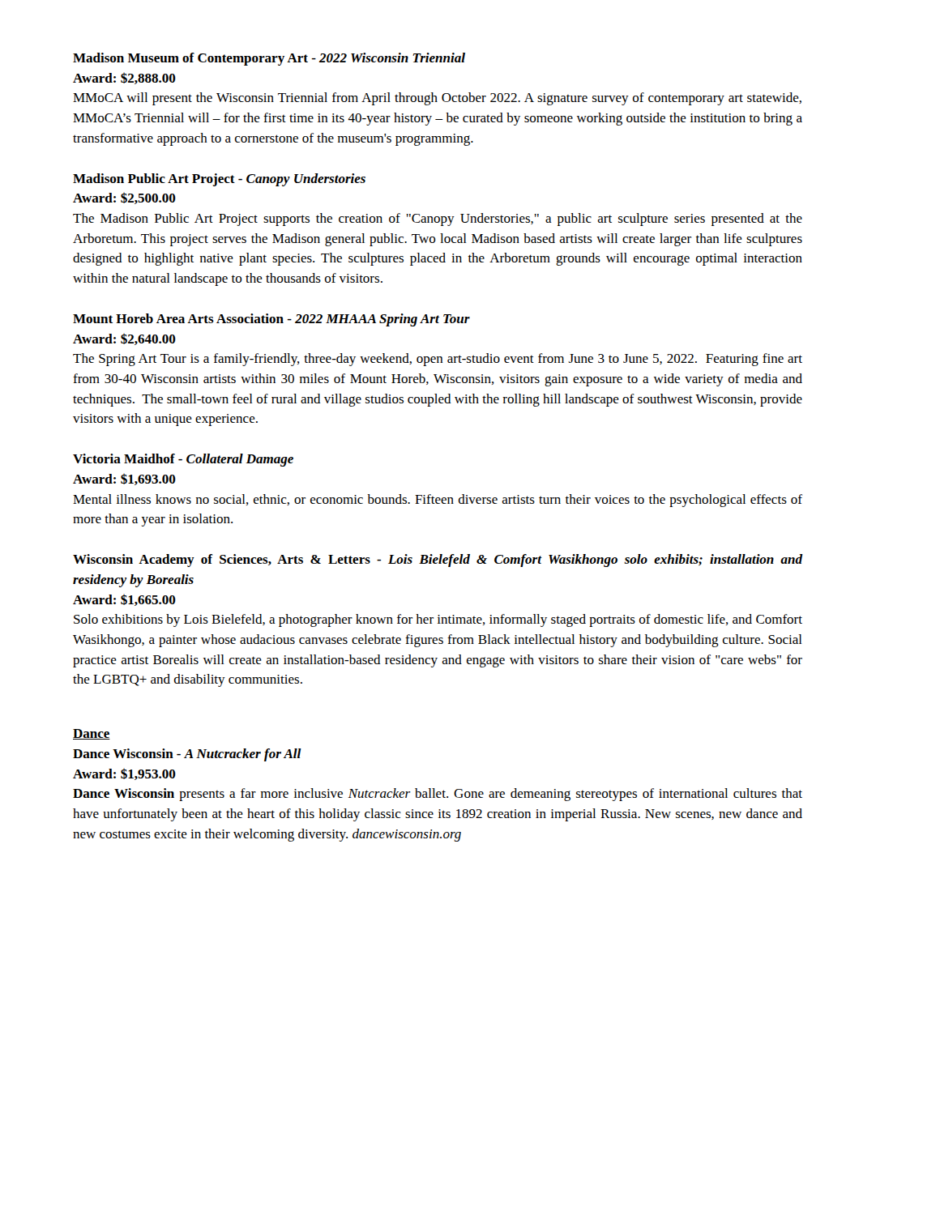Madison Museum of Contemporary Art - 2022 Wisconsin Triennial
Award: $2,888.00
MMoCA will present the Wisconsin Triennial from April through October 2022. A signature survey of contemporary art statewide, MMoCA’s Triennial will – for the first time in its 40-year history – be curated by someone working outside the institution to bring a transformative approach to a cornerstone of the museum's programming.
Madison Public Art Project - Canopy Understories
Award: $2,500.00
The Madison Public Art Project supports the creation of "Canopy Understories," a public art sculpture series presented at the Arboretum. This project serves the Madison general public. Two local Madison based artists will create larger than life sculptures designed to highlight native plant species. The sculptures placed in the Arboretum grounds will encourage optimal interaction within the natural landscape to the thousands of visitors.
Mount Horeb Area Arts Association - 2022 MHAAA Spring Art Tour
Award: $2,640.00
The Spring Art Tour is a family-friendly, three-day weekend, open art-studio event from June 3 to June 5, 2022. Featuring fine art from 30-40 Wisconsin artists within 30 miles of Mount Horeb, Wisconsin, visitors gain exposure to a wide variety of media and techniques. The small-town feel of rural and village studios coupled with the rolling hill landscape of southwest Wisconsin, provide visitors with a unique experience.
Victoria Maidhof - Collateral Damage
Award: $1,693.00
Mental illness knows no social, ethnic, or economic bounds. Fifteen diverse artists turn their voices to the psychological effects of more than a year in isolation.
Wisconsin Academy of Sciences, Arts & Letters - Lois Bielefeld & Comfort Wasikhongo solo exhibits; installation and residency by Borealis
Award: $1,665.00
Solo exhibitions by Lois Bielefeld, a photographer known for her intimate, informally staged portraits of domestic life, and Comfort Wasikhongo, a painter whose audacious canvases celebrate figures from Black intellectual history and bodybuilding culture. Social practice artist Borealis will create an installation-based residency and engage with visitors to share their vision of "care webs" for the LGBTQ+ and disability communities.
Dance
Dance Wisconsin - A Nutcracker for All
Award: $1,953.00
Dance Wisconsin presents a far more inclusive Nutcracker ballet. Gone are demeaning stereotypes of international cultures that have unfortunately been at the heart of this holiday classic since its 1892 creation in imperial Russia. New scenes, new dance and new costumes excite in their welcoming diversity. dancewisconsin.org